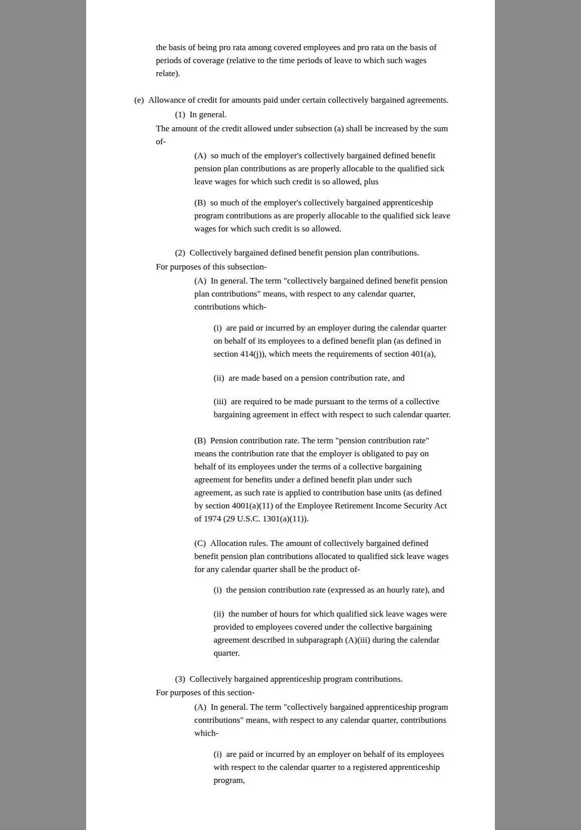the basis of being pro rata among covered employees and pro rata on the basis of periods of coverage (relative to the time periods of leave to which such wages relate).
(e) Allowance of credit for amounts paid under certain collectively bargained agreements.
(1) In general.
The amount of the credit allowed under subsection (a) shall be increased by the sum of-
(A) so much of the employer's collectively bargained defined benefit pension plan contributions as are properly allocable to the qualified sick leave wages for which such credit is so allowed, plus
(B) so much of the employer's collectively bargained apprenticeship program contributions as are properly allocable to the qualified sick leave wages for which such credit is so allowed.
(2) Collectively bargained defined benefit pension plan contributions.
For purposes of this subsection-
(A) In general. The term "collectively bargained defined benefit pension plan contributions" means, with respect to any calendar quarter, contributions which-
(i) are paid or incurred by an employer during the calendar quarter on behalf of its employees to a defined benefit plan (as defined in section 414(j)), which meets the requirements of section 401(a),
(ii) are made based on a pension contribution rate, and
(iii) are required to be made pursuant to the terms of a collective bargaining agreement in effect with respect to such calendar quarter.
(B) Pension contribution rate. The term "pension contribution rate" means the contribution rate that the employer is obligated to pay on behalf of its employees under the terms of a collective bargaining agreement for benefits under a defined benefit plan under such agreement, as such rate is applied to contribution base units (as defined by section 4001(a)(11) of the Employee Retirement Income Security Act of 1974 (29 U.S.C. 1301(a)(11)).
(C) Allocation rules. The amount of collectively bargained defined benefit pension plan contributions allocated to qualified sick leave wages for any calendar quarter shall be the product of-
(i) the pension contribution rate (expressed as an hourly rate), and
(ii) the number of hours for which qualified sick leave wages were provided to employees covered under the collective bargaining agreement described in subparagraph (A)(iii) during the calendar quarter.
(3) Collectively bargained apprenticeship program contributions.
For purposes of this section-
(A) In general. The term "collectively bargained apprenticeship program contributions" means, with respect to any calendar quarter, contributions which-
(i) are paid or incurred by an employer on behalf of its employees with respect to the calendar quarter to a registered apprenticeship program,